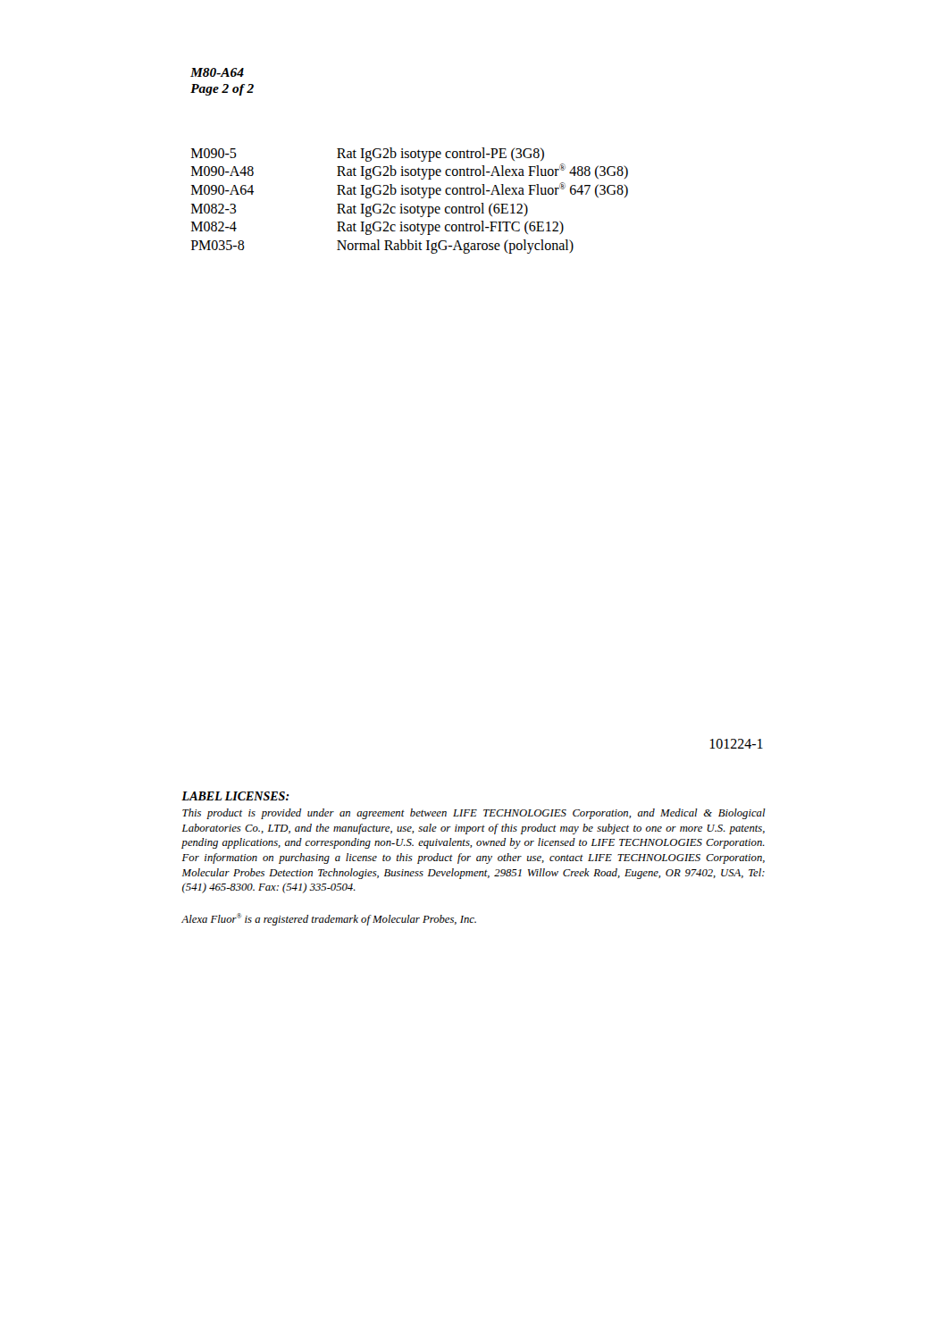M80-A64
Page 2 of 2
| M090-5 | Rat IgG2b isotype control-PE (3G8) |
| M090-A48 | Rat IgG2b isotype control-Alexa Fluor ® 488 (3G8) |
| M090-A64 | Rat IgG2b isotype control-Alexa Fluor ® 647 (3G8) |
| M082-3 | Rat IgG2c isotype control (6E12) |
| M082-4 | Rat IgG2c isotype control-FITC (6E12) |
| PM035-8 | Normal Rabbit IgG-Agarose (polyclonal) |
101224-1
LABEL LICENSES:
This product is provided under an agreement between LIFE TECHNOLOGIES Corporation, and Medical & Biological Laboratories Co., LTD, and the manufacture, use, sale or import of this product may be subject to one or more U.S. patents, pending applications, and corresponding non-U.S. equivalents, owned by or licensed to LIFE TECHNOLOGIES Corporation. For information on purchasing a license to this product for any other use, contact LIFE TECHNOLOGIES Corporation, Molecular Probes Detection Technologies, Business Development, 29851 Willow Creek Road, Eugene, OR 97402, USA, Tel: (541) 465-8300. Fax: (541) 335-0504.
Alexa Fluor® is a registered trademark of Molecular Probes, Inc.